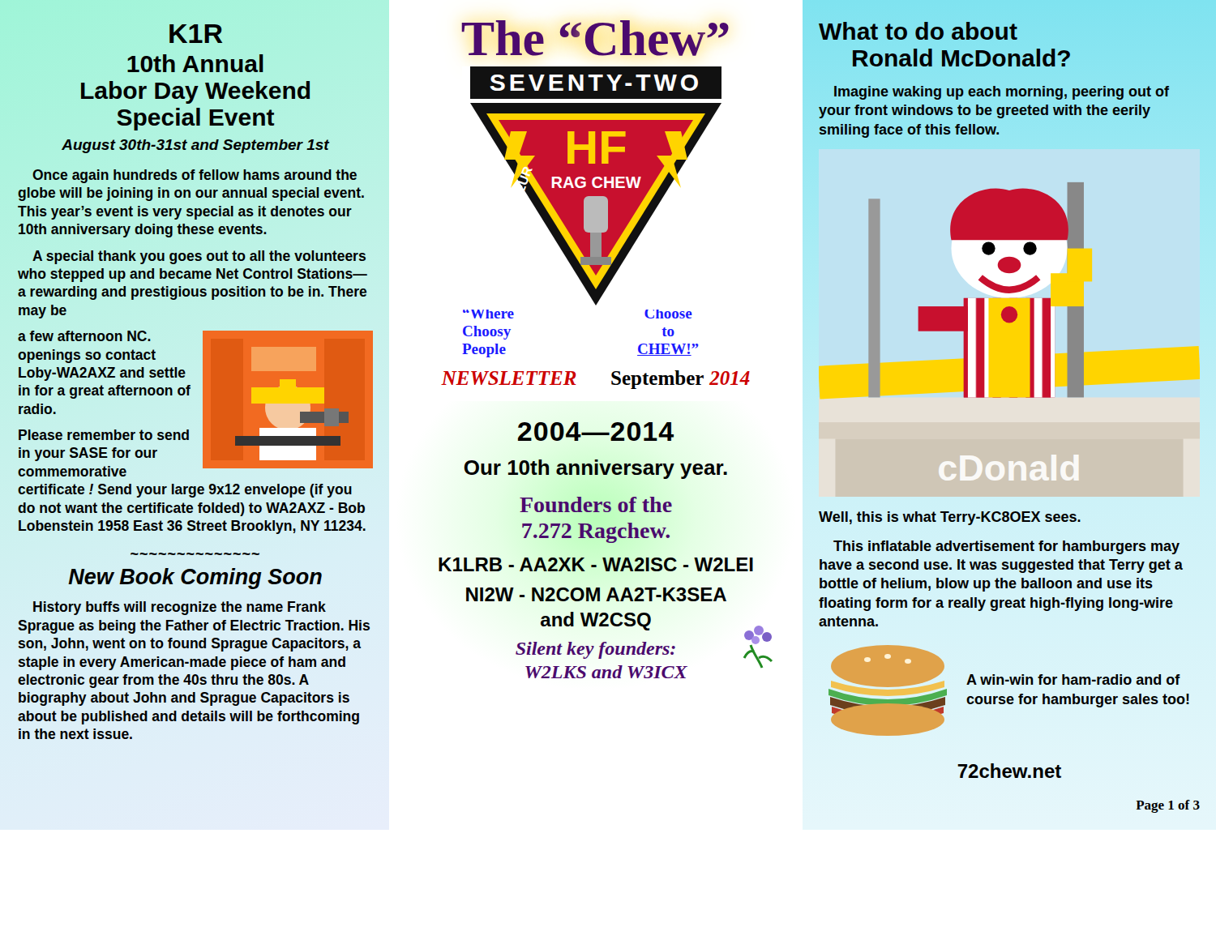K1R
10th Annual
Labor Day Weekend
Special Event
August 30th-31st and September 1st
Once again hundreds of fellow hams around the globe will be joining in on our annual special event. This year’s event is very special as it denotes our 10th anniversary doing these events.
A special thank you goes out to all the volunteers who stepped up and became Net Control Stations—a rewarding and prestigious position to be in. There may be
a few afternoon NC. openings so contact Loby-WA2AXZ and settle in for a great afternoon of radio.
Please remember to send in your SASE for our commemorative certificate ! Send your large 9x12 envelope (if you do not want the certificate folded) to WA2AXZ - Bob Lobenstein 1958 East 36 Street Brooklyn, NY 11234.
~~~~~~~~~~~~~~
New Book Coming Soon
History buffs will recognize the name Frank Sprague as being the Father of Electric Traction. His son, John, went on to found Sprague Capacitors, a staple in every American-made piece of ham and electronic gear from the 40s thru the 80s. A biography about John and Sprague Capacitors is about be published and details will be forthcoming in the next issue.
The “Chew”
“Where
Choosy
People
Choose
to
CHEW!”
NEWSLETTER September 2014
2004—2014
Our 10th anniversary year.
Founders of the
7.272 Ragchew.
K1LRB - AA2XK - WA2ISC - W2LEI
NI2W - N2COM AA2T-K3SEA
and W2CSQ
Silent key founders:
W2LKS and W3ICX
What to do aboutRonald McDonald?
Imagine waking up each morning, peering out of your front windows to be greeted with the eerily smiling face of this fellow.
Well, this is what Terry-KC8OEX sees.
This inflatable advertisement for hamburgers may have a second use. It was suggested that Terry get a bottle of helium, blow up the balloon and use its floating form for a really great high-flying long-wire antenna.
A win-win for ham-radio and of course for hamburger sales too!
72chew.net
Page 1 of 3